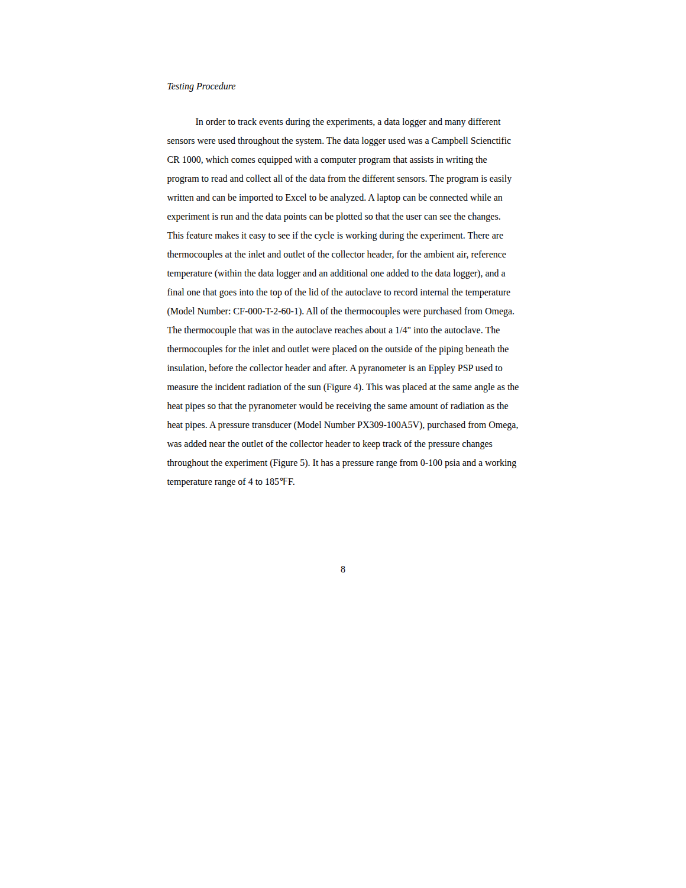Testing Procedure
In order to track events during the experiments, a data logger and many different sensors were used throughout the system. The data logger used was a Campbell Scienctific CR 1000, which comes equipped with a computer program that assists in writing the program to read and collect all of the data from the different sensors. The program is easily written and can be imported to Excel to be analyzed. A laptop can be connected while an experiment is run and the data points can be plotted so that the user can see the changes. This feature makes it easy to see if the cycle is working during the experiment. There are thermocouples at the inlet and outlet of the collector header, for the ambient air, reference temperature (within the data logger and an additional one added to the data logger), and a final one that goes into the top of the lid of the autoclave to record internal the temperature (Model Number: CF-000-T-2-60-1). All of the thermocouples were purchased from Omega. The thermocouple that was in the autoclave reaches about a 1/4" into the autoclave. The thermocouples for the inlet and outlet were placed on the outside of the piping beneath the insulation, before the collector header and after. A pyranometer is an Eppley PSP used to measure the incident radiation of the sun (Figure 4). This was placed at the same angle as the heat pipes so that the pyranometer would be receiving the same amount of radiation as the heat pipes. A pressure transducer (Model Number PX309-100A5V), purchased from Omega, was added near the outlet of the collector header to keep track of the pressure changes throughout the experiment (Figure 5). It has a pressure range from 0-100 psia and a working temperature range of 4 to 185℉F.
8